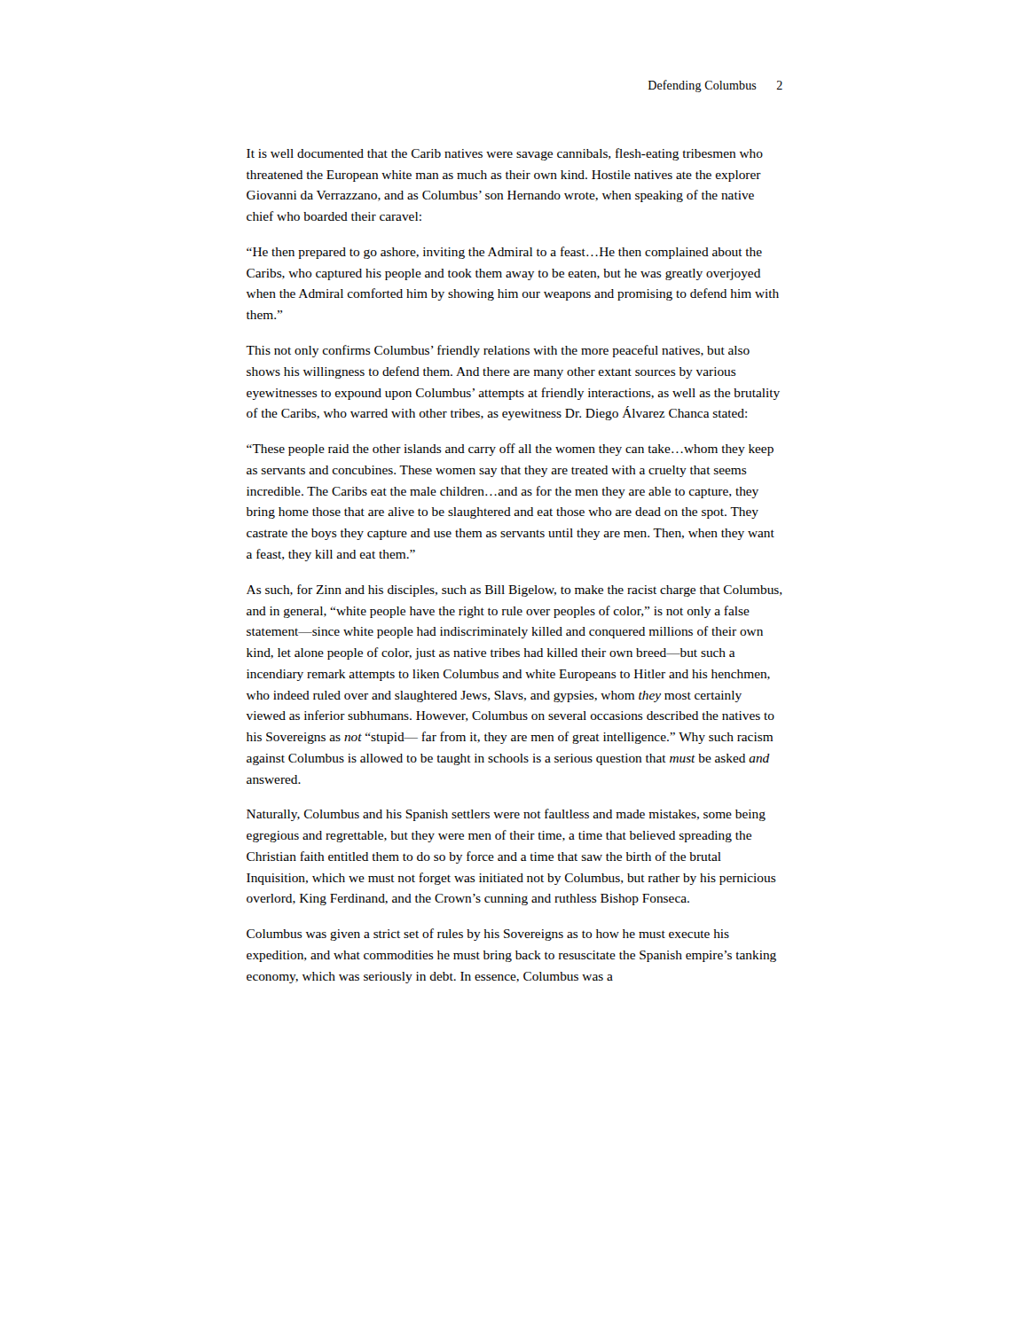Defending Columbus2
It is well documented that the Carib natives were savage cannibals, flesh-eating tribesmen who threatened the European white man as much as their own kind. Hostile natives ate the explorer Giovanni da Verrazzano, and as Columbus’ son Hernando wrote, when speaking of the native chief who boarded their caravel:
“He then prepared to go ashore, inviting the Admiral to a feast…He then complained about the Caribs, who captured his people and took them away to be eaten, but he was greatly overjoyed when the Admiral comforted him by showing him our weapons and promising to defend him with them.”
This not only confirms Columbus’ friendly relations with the more peaceful natives, but also shows his willingness to defend them. And there are many other extant sources by various eyewitnesses to expound upon Columbus’ attempts at friendly interactions, as well as the brutality of the Caribs, who warred with other tribes, as eyewitness Dr. Diego Álvarez Chanca stated:
“These people raid the other islands and carry off all the women they can take…whom they keep as servants and concubines. These women say that they are treated with a cruelty that seems incredible. The Caribs eat the male children…and as for the men they are able to capture, they bring home those that are alive to be slaughtered and eat those who are dead on the spot. They castrate the boys they capture and use them as servants until they are men. Then, when they want a feast, they kill and eat them.”
As such, for Zinn and his disciples, such as Bill Bigelow, to make the racist charge that Columbus, and in general, “white people have the right to rule over peoples of color,” is not only a false statement—since white people had indiscriminately killed and conquered millions of their own kind, let alone people of color, just as native tribes had killed their own breed—but such a incendiary remark attempts to liken Columbus and white Europeans to Hitler and his henchmen, who indeed ruled over and slaughtered Jews, Slavs, and gypsies, whom they most certainly viewed as inferior subhumans. However, Columbus on several occasions described the natives to his Sovereigns as not “stupid— far from it, they are men of great intelligence.” Why such racism against Columbus is allowed to be taught in schools is a serious question that must be asked and answered.
Naturally, Columbus and his Spanish settlers were not faultless and made mistakes, some being egregious and regrettable, but they were men of their time, a time that believed spreading the Christian faith entitled them to do so by force and a time that saw the birth of the brutal Inquisition, which we must not forget was initiated not by Columbus, but rather by his pernicious overlord, King Ferdinand, and the Crown’s cunning and ruthless Bishop Fonseca.
Columbus was given a strict set of rules by his Sovereigns as to how he must execute his expedition, and what commodities he must bring back to resuscitate the Spanish empire’s tanking economy, which was seriously in debt. In essence, Columbus was a